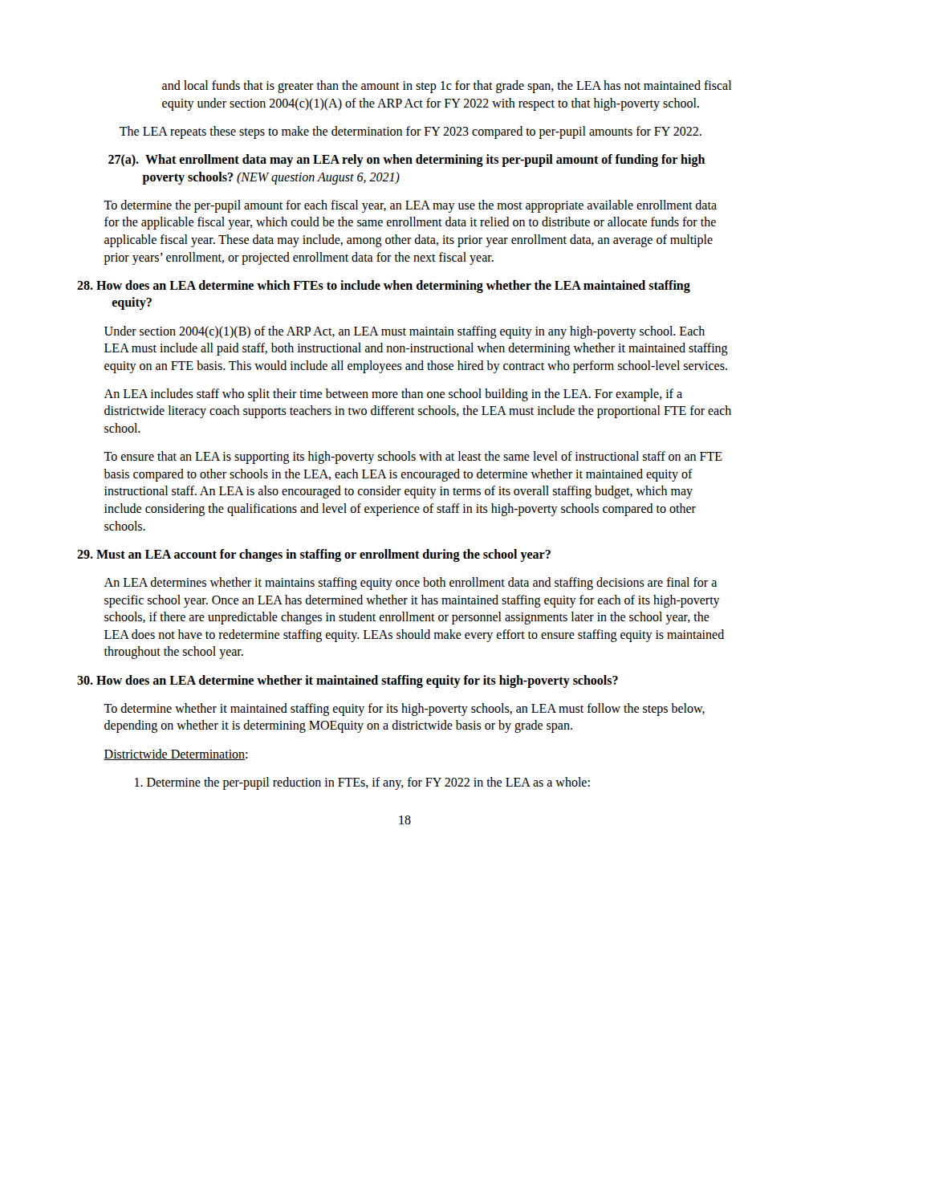and local funds that is greater than the amount in step 1c for that grade span, the LEA has not maintained fiscal equity under section 2004(c)(1)(A) of the ARP Act for FY 2022 with respect to that high-poverty school.
The LEA repeats these steps to make the determination for FY 2023 compared to per-pupil amounts for FY 2022.
27(a). What enrollment data may an LEA rely on when determining its per-pupil amount of funding for high poverty schools? (NEW question August 6, 2021)
To determine the per-pupil amount for each fiscal year, an LEA may use the most appropriate available enrollment data for the applicable fiscal year, which could be the same enrollment data it relied on to distribute or allocate funds for the applicable fiscal year. These data may include, among other data, its prior year enrollment data, an average of multiple prior years’ enrollment, or projected enrollment data for the next fiscal year.
28. How does an LEA determine which FTEs to include when determining whether the LEA maintained staffing equity?
Under section 2004(c)(1)(B) of the ARP Act, an LEA must maintain staffing equity in any high-poverty school. Each LEA must include all paid staff, both instructional and non-instructional when determining whether it maintained staffing equity on an FTE basis. This would include all employees and those hired by contract who perform school-level services.
An LEA includes staff who split their time between more than one school building in the LEA. For example, if a districtwide literacy coach supports teachers in two different schools, the LEA must include the proportional FTE for each school.
To ensure that an LEA is supporting its high-poverty schools with at least the same level of instructional staff on an FTE basis compared to other schools in the LEA, each LEA is encouraged to determine whether it maintained equity of instructional staff. An LEA is also encouraged to consider equity in terms of its overall staffing budget, which may include considering the qualifications and level of experience of staff in its high-poverty schools compared to other schools.
29. Must an LEA account for changes in staffing or enrollment during the school year?
An LEA determines whether it maintains staffing equity once both enrollment data and staffing decisions are final for a specific school year. Once an LEA has determined whether it has maintained staffing equity for each of its high-poverty schools, if there are unpredictable changes in student enrollment or personnel assignments later in the school year, the LEA does not have to redetermine staffing equity. LEAs should make every effort to ensure staffing equity is maintained throughout the school year.
30. How does an LEA determine whether it maintained staffing equity for its high-poverty schools?
To determine whether it maintained staffing equity for its high-poverty schools, an LEA must follow the steps below, depending on whether it is determining MOEquity on a districtwide basis or by grade span.
Districtwide Determination:
Determine the per-pupil reduction in FTEs, if any, for FY 2022 in the LEA as a whole:
18